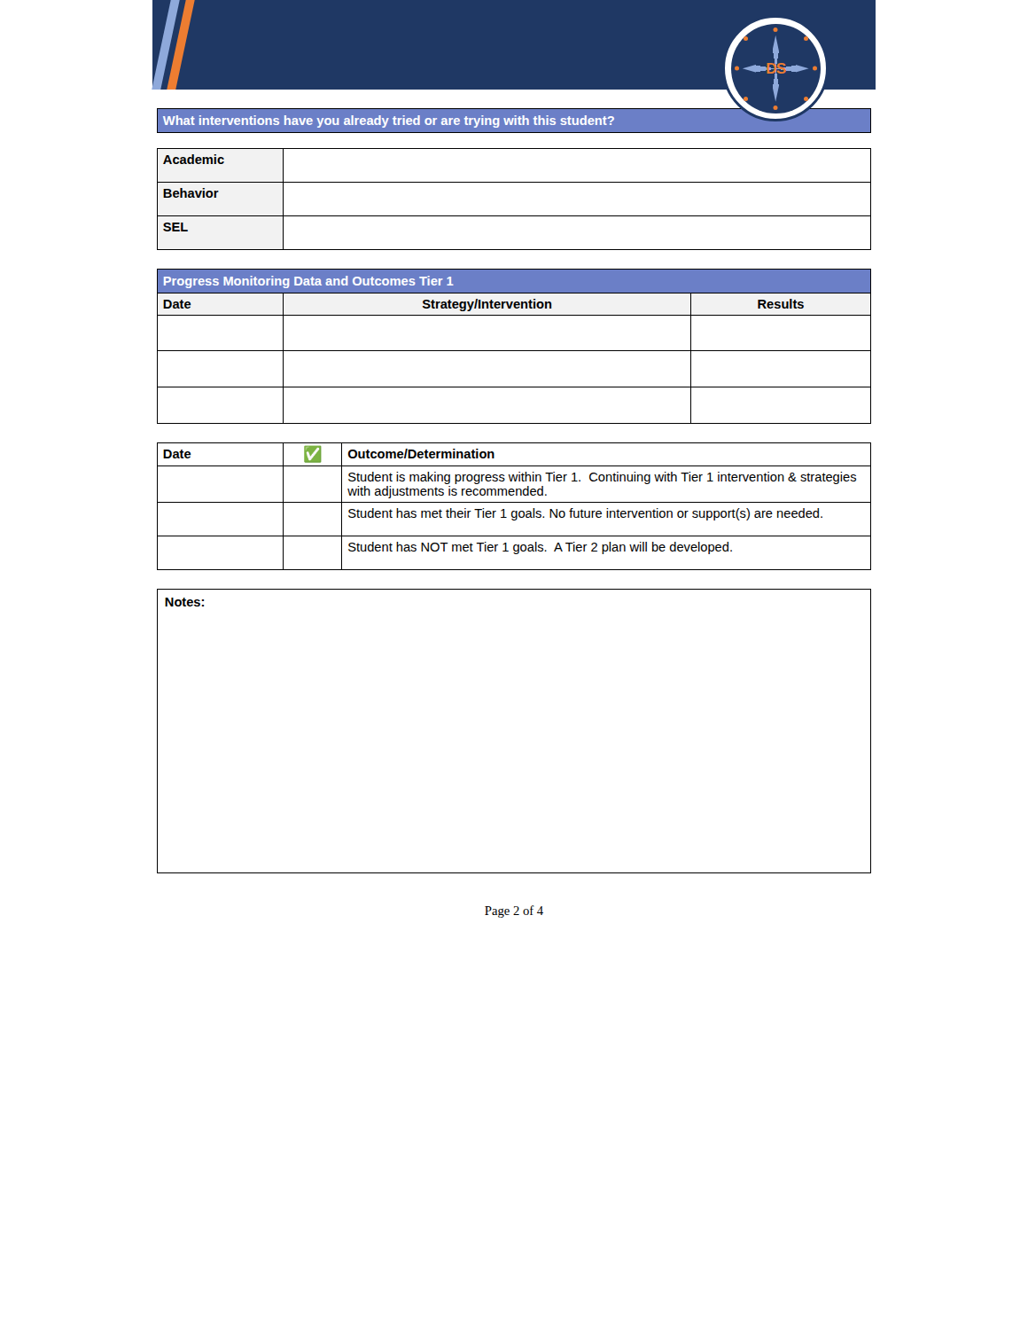DS
What interventions have you already tried or are trying with this student?
| Academic | |
| Behavior | |
| SEL | |
| Progress Monitoring Data and Outcomes Tier 1 |
| Date | Strategy/Intervention | Results |
| Date | ✅ | Outcome/Determination |
| | | Student is making progress within Tier 1. Continuing with Tier 1 intervention & strategies with adjustments is recommended. |
| | | Student has met their Tier 1 goals. No future intervention or support(s) are needed. |
| | | Student has NOT met Tier 1 goals. A Tier 2 plan will be developed. |
Notes:
Page 2 of 4